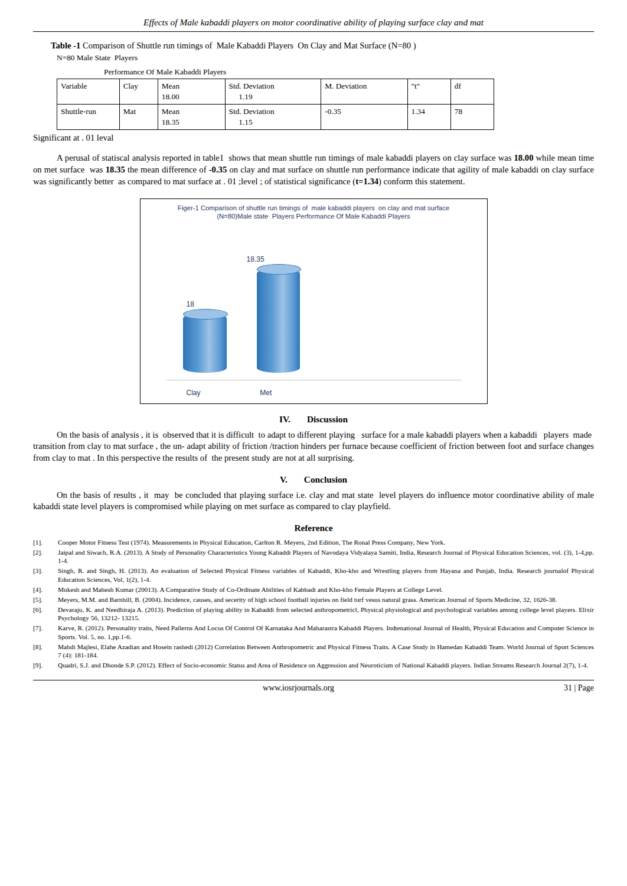Effects of Male kabaddi players on motor coordinative ability of playing surface clay and mat
Table -1 Comparison of Shuttle run timings of Male Kabaddi Players On Clay and Mat Surface (N=80 )
N=80 Male State Players
Performance Of Male Kabaddi Players
| Variable | Clay | Mean 18.00 | Std. Deviation 1.19 | M. Deviation | "t" | df |
| Shuttle-run | Mat | Mean 18.35 | Std. Deviation 1.15 | -0.35 | 1.34 | 78 |
Significant at . 01 leval
A perusal of statiscal analysis reported in table1 shows that mean shuttle run timings of male kabaddi players on clay surface was 18.00 while mean time on met surface was 18.35 the mean difference of -0.35 on clay and mat surface on shuttle run performance indicate that agility of male kabaddi on clay surface was significantly better as compared to mat surface at . 01 ;level ; of statistical significance (t=1.34) conform this statement.
Figer-1 Comparison of shuttle run timings of male kabaddi players on clay and mat surface
(N=80)Male state Players Performance Of Male Kabaddi Players
18.35
18
Clay
Met
IV. Discussion
On the basis of analysis , it is observed that it is difficult to adapt to different playing surface for a male kabaddi players when a kabaddi players made transition from clay to mat surface , the un- adapt ability of friction /traction hinders per furnace because coefficient of friction between foot and surface changes from clay to mat . In this perspective the results of the present study are not at all surprising.
V. Conclusion
On the basis of results , it may be concluded that playing surface i.e. clay and mat state level players do influence motor coordinative ability of male kabaddi state level players is compromised while playing on met surface as compared to clay playfield.
Reference
Cooper Motor Fitness Test (1974). Measurements in Physical Education, Carlton R. Meyers, 2nd Edition, The Ronal Press Company, New York.
Jaipal and Siwach, R.A. (2013). A Study of Personality Characteristics Young Kabaddi Players of Navodaya Vidyalaya Samiti, India, Research Journal of Physical Education Sciences, vol. (3), 1-4,pp. 1-4.
Singh, R. and Singh, H. (2013). An evaluation of Selected Physical Fitness variables of Kabaddi, Kho-kho and Wrestling players from Hayana and Punjab, India. Research journalof Physical Education Sciences, Vol, 1(2), 1-4.
Mukesh and Mahesh Kumar (20013). A Comparative Study of Co-Ordinate Abilities of Kabbadi and Kho-kho Female Players at College Level.
Meyers, M.M. and Barnhill, B. (2004). Incidence, causes, and secerity of high school football injuries on field turf vesus natural grass. American Journal of Sports Medicine, 32, 1626-38.
Devaraju, K. and Needhiraja A. (2013). Prediction of playing ability in Kabaddi from selected anthropometricl, Physical physiological and psychological variables among college level players. Elixir Psychology 56, 13212- 13215.
Karve, R. (2012). Personality traits, Need Pallerns And Locus Of Control Of Karnataka And Maharastra Kabaddi Players. Indtenational Journal of Health, Physical Education and Computer Science in Sports. Vol. 5, no. 1,pp.1-6.
Mahdi Majlesi, Elahe Azadian and Hosein rashedi (2012) Correlation Between Anthropometric and Physical Fitness Traits. A Case Study in Hamedan Kabaddi Team. World Journal of Sport Sciences 7 (4): 181-184.
Quadri, S.J. and Dhonde S.P. (2012). Effect of Socio-economic Status and Area of Residence on Aggression and Neuroticism of National Kabaddi players. Indian Streams Research Journal 2(7), 1-4.
www.iosrjournals.org
31 | Page